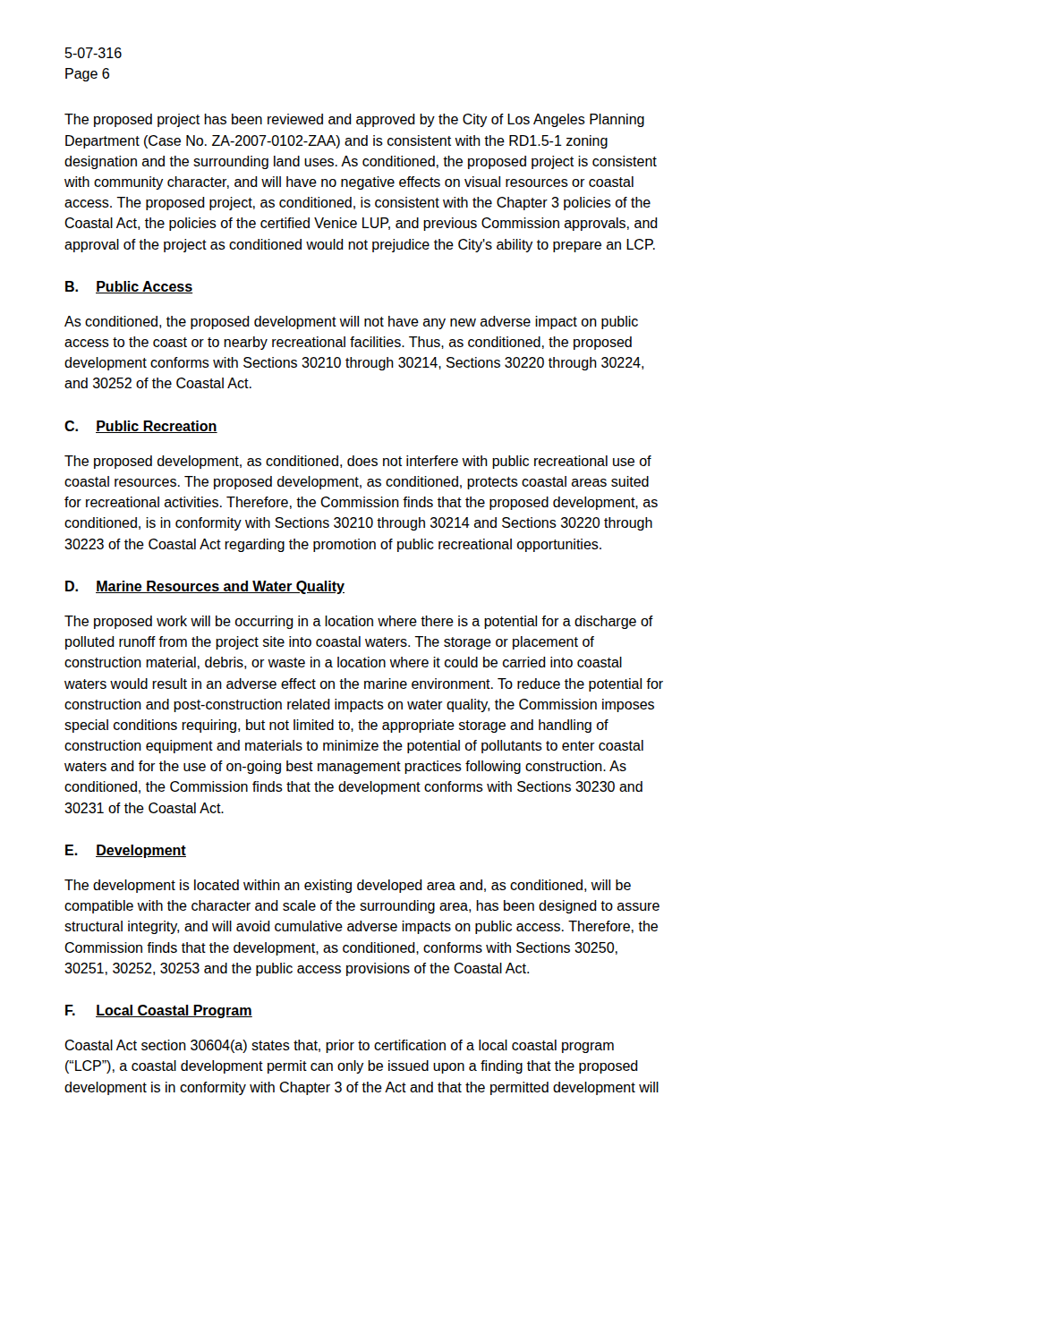5-07-316
Page 6
The proposed project has been reviewed and approved by the City of Los Angeles Planning Department (Case No. ZA-2007-0102-ZAA) and is consistent with the RD1.5-1 zoning designation and the surrounding land uses. As conditioned, the proposed project is consistent with community character, and will have no negative effects on visual resources or coastal access. The proposed project, as conditioned, is consistent with the Chapter 3 policies of the Coastal Act, the policies of the certified Venice LUP, and previous Commission approvals, and approval of the project as conditioned would not prejudice the City's ability to prepare an LCP.
B. Public Access
As conditioned, the proposed development will not have any new adverse impact on public access to the coast or to nearby recreational facilities. Thus, as conditioned, the proposed development conforms with Sections 30210 through 30214, Sections 30220 through 30224, and 30252 of the Coastal Act.
C. Public Recreation
The proposed development, as conditioned, does not interfere with public recreational use of coastal resources. The proposed development, as conditioned, protects coastal areas suited for recreational activities. Therefore, the Commission finds that the proposed development, as conditioned, is in conformity with Sections 30210 through 30214 and Sections 30220 through 30223 of the Coastal Act regarding the promotion of public recreational opportunities.
D. Marine Resources and Water Quality
The proposed work will be occurring in a location where there is a potential for a discharge of polluted runoff from the project site into coastal waters. The storage or placement of construction material, debris, or waste in a location where it could be carried into coastal waters would result in an adverse effect on the marine environment. To reduce the potential for construction and post-construction related impacts on water quality, the Commission imposes special conditions requiring, but not limited to, the appropriate storage and handling of construction equipment and materials to minimize the potential of pollutants to enter coastal waters and for the use of on-going best management practices following construction. As conditioned, the Commission finds that the development conforms with Sections 30230 and 30231 of the Coastal Act.
E. Development
The development is located within an existing developed area and, as conditioned, will be compatible with the character and scale of the surrounding area, has been designed to assure structural integrity, and will avoid cumulative adverse impacts on public access. Therefore, the Commission finds that the development, as conditioned, conforms with Sections 30250, 30251, 30252, 30253 and the public access provisions of the Coastal Act.
F. Local Coastal Program
Coastal Act section 30604(a) states that, prior to certification of a local coastal program (“LCP”), a coastal development permit can only be issued upon a finding that the proposed development is in conformity with Chapter 3 of the Act and that the permitted development will